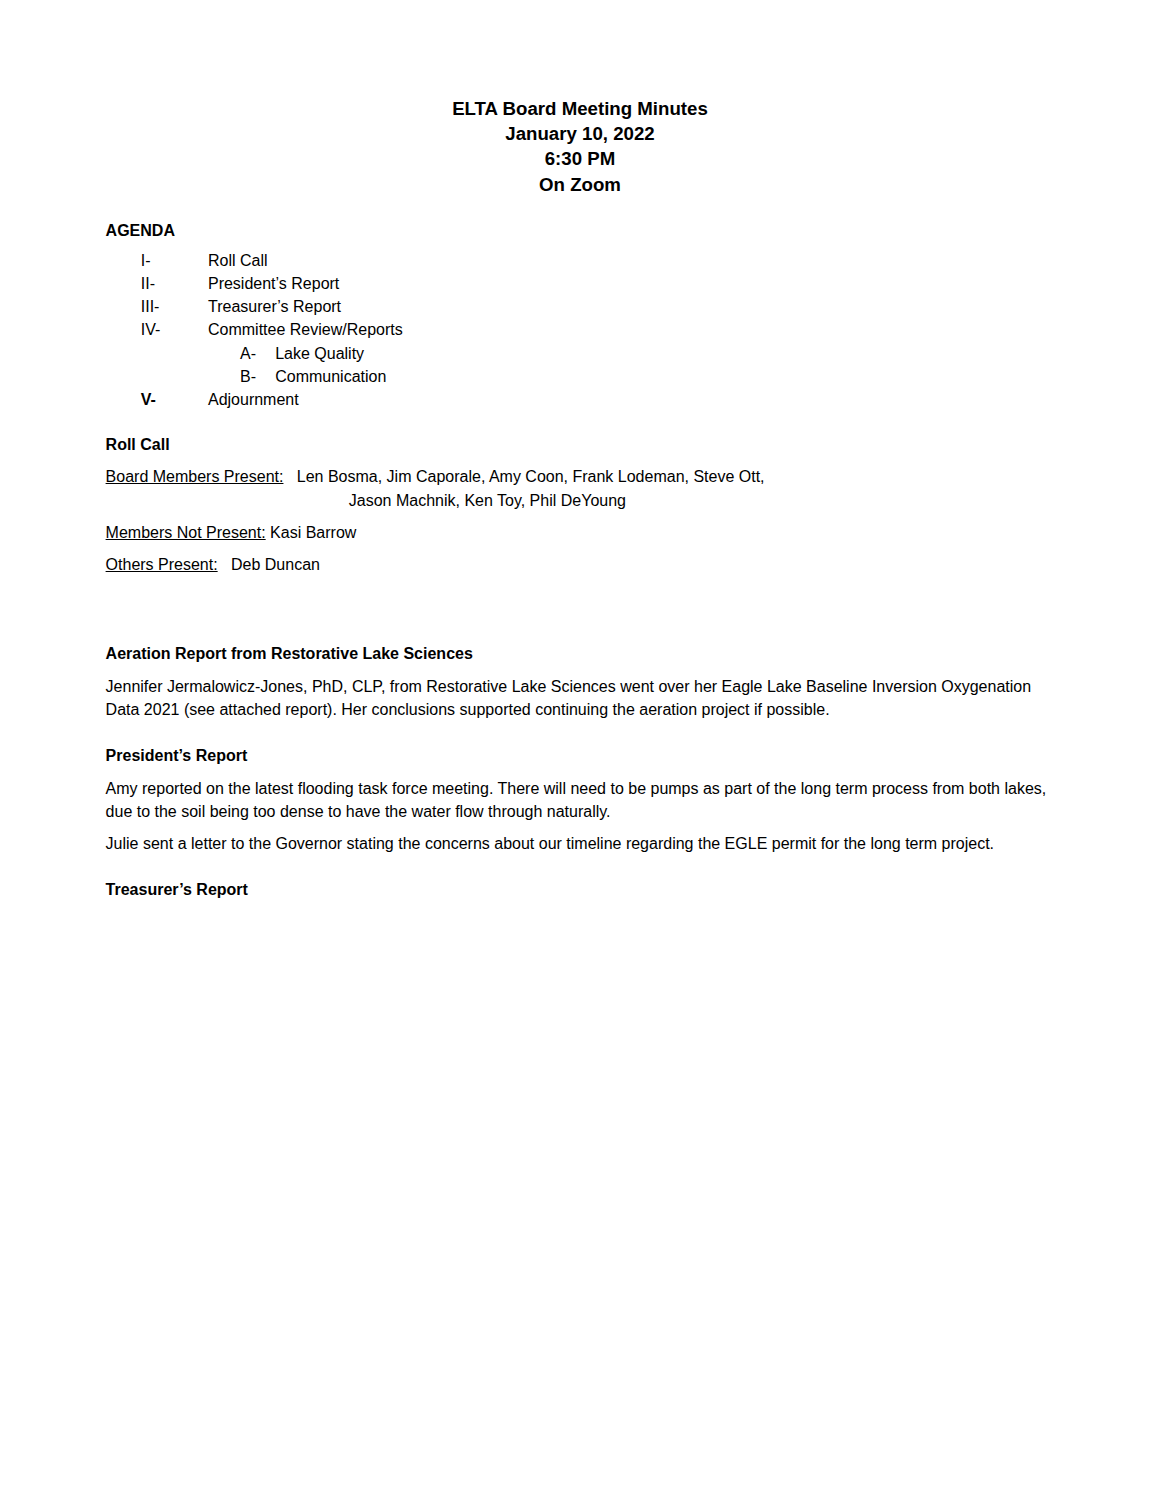ELTA Board Meeting Minutes January 10, 2022 6:30 PM On Zoom
AGENDA
I-Roll Call
II-President’s Report
III-Treasurer’s Report
IV-Committee Review/Reports
A-Lake Quality
B-Communication
V-Adjournment
Roll Call
Board Members Present: Len Bosma, Jim Caporale, Amy Coon, Frank Lodeman, Steve Ott,Jason Machnik, Ken Toy, Phil DeYoung
Members Not Present: Kasi Barrow
Others Present: Deb Duncan
Aeration Report from Restorative Lake Sciences
Jennifer Jermalowicz-Jones, PhD, CLP, from Restorative Lake Sciences went over her Eagle Lake Baseline Inversion Oxygenation Data 2021 (see attached report). Her conclusions supported continuing the aeration project if possible.
President’s Report
Amy reported on the latest flooding task force meeting. There will need to be pumps as part of the long term process from both lakes, due to the soil being too dense to have the water flow through naturally.
Julie sent a letter to the Governor stating the concerns about our timeline regarding the EGLE permit for the long term project.
Treasurer’s Report